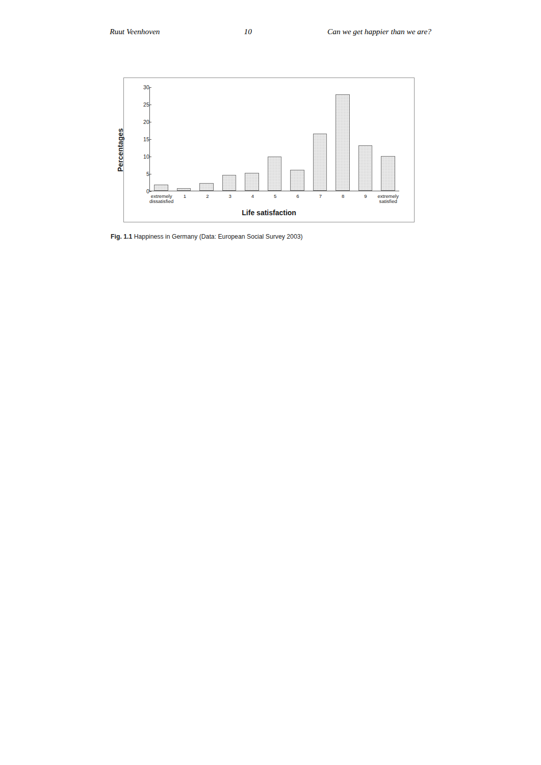Ruut Veenhoven
10
Can we get happier than we are?
Percentages
30
25
20
15
10
5
0
extremely
dissatisfied
1
2
3
4
5
6
7
8
9
extremely
satisfied
Life satisfaction
Fig. 1.1 Happiness in Germany (Data: European Social Survey 2003)